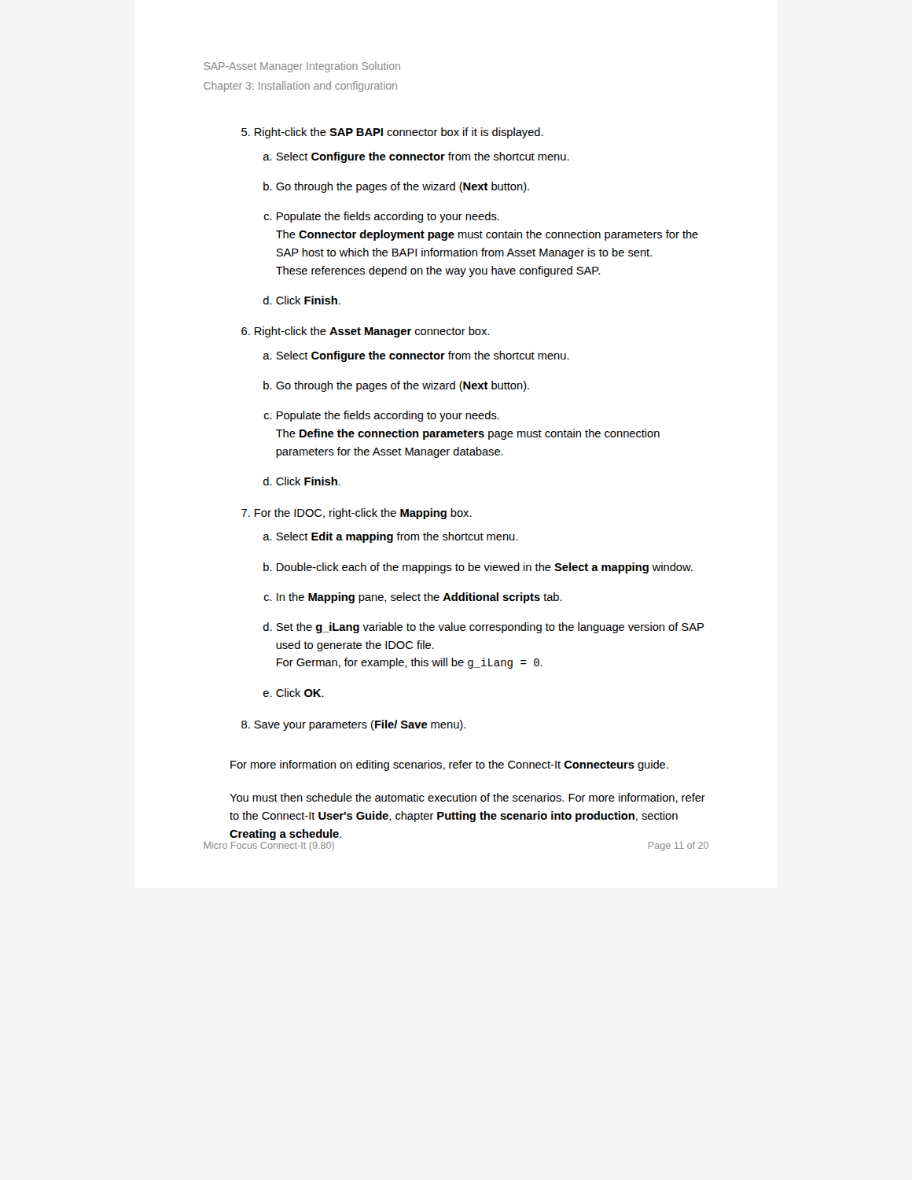SAP-Asset Manager Integration Solution Chapter 3: Installation and configuration
Right-click the SAP BAPI connector box if it is displayed.
Select Configure the connector from the shortcut menu.
Go through the pages of the wizard (Next button).
Populate the fields according to your needs.
The Connector deployment page must contain the connection parameters for the SAP host to which the BAPI information from Asset Manager is to be sent.
These references depend on the way you have configured SAP.
Click Finish.
Right-click the Asset Manager connector box.
Select Configure the connector from the shortcut menu.
Go through the pages of the wizard (Next button).
Populate the fields according to your needs.
The Define the connection parameters page must contain the connection parameters for the Asset Manager database.
Click Finish.
For the IDOC, right-click the Mapping box.
Select Edit a mapping from the shortcut menu.
Double-click each of the mappings to be viewed in the Select a mapping window.
In the Mapping pane, select the Additional scripts tab.
Set the g_iLang variable to the value corresponding to the language version of SAP used to generate the IDOC file.
For German, for example, this will be g_iLang = 0.
Click OK.
Save your parameters (File/ Save menu).
For more information on editing scenarios, refer to the Connect-It Connecteurs guide.
You must then schedule the automatic execution of the scenarios. For more information, refer to the Connect-It User's Guide, chapter Putting the scenario into production, section Creating a schedule.
Micro Focus Connect-It (9.80) Page 11 of 20